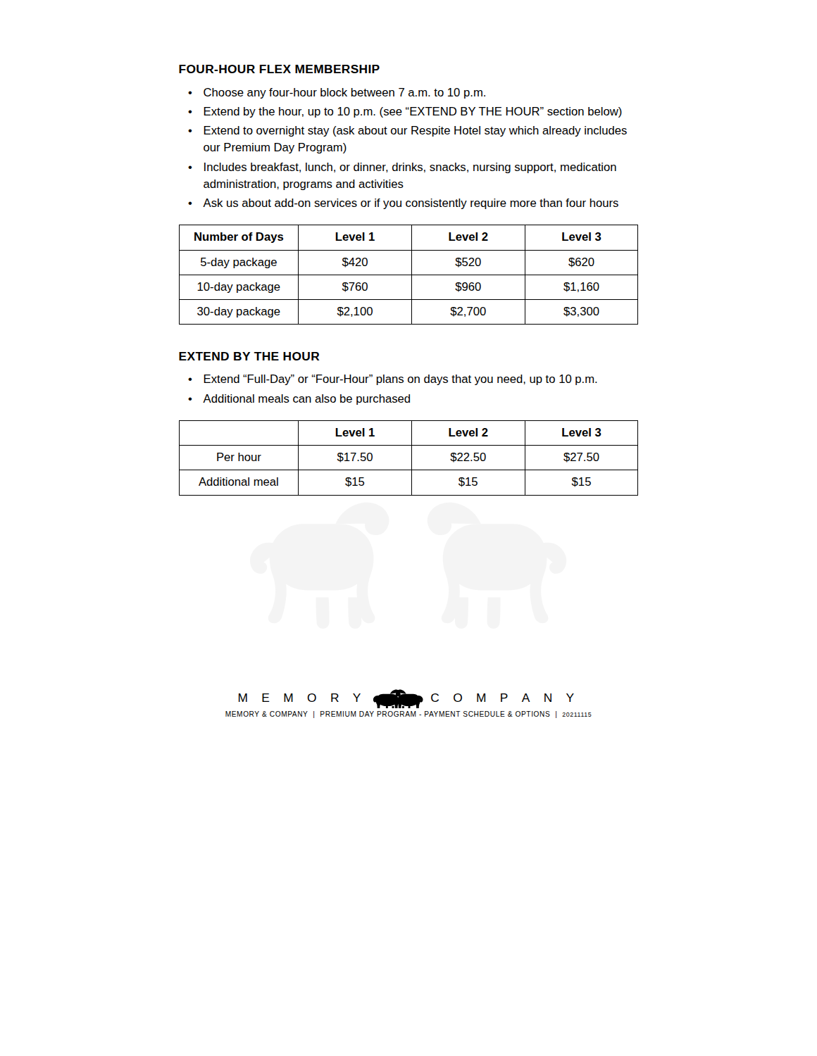Four-Hour Flex Membership
Choose any four-hour block between 7 a.m. to 10 p.m.
Extend by the hour, up to 10 p.m. (see “EXTEND BY THE HOUR” section below)
Extend to overnight stay (ask about our Respite Hotel stay which already includes our Premium Day Program)
Includes breakfast, lunch, or dinner, drinks, snacks, nursing support, medication administration, programs and activities
Ask us about add-on services or if you consistently require more than four hours
| Number of Days | Level 1 | Level 2 | Level 3 |
| --- | --- | --- | --- |
| 5-day package | $420 | $520 | $620 |
| 10-day package | $760 | $960 | $1,160 |
| 30-day package | $2,100 | $2,700 | $3,300 |
Extend by the Hour
Extend “Full-Day” or “Four-Hour” plans on days that you need, up to 10 p.m.
Additional meals can also be purchased
| | Level 1 | Level 2 | Level 3 |
| --- | --- | --- | --- |
| Per hour | $17.50 | $22.50 | $27.50 |
| Additional meal | $15 | $15 | $15 |
M E M O R Y & C O M P A N Y
MEMORY & COMPANY | PREMIUM DAY PROGRAM - PAYMENT SCHEDULE & OPTIONS | 20211115